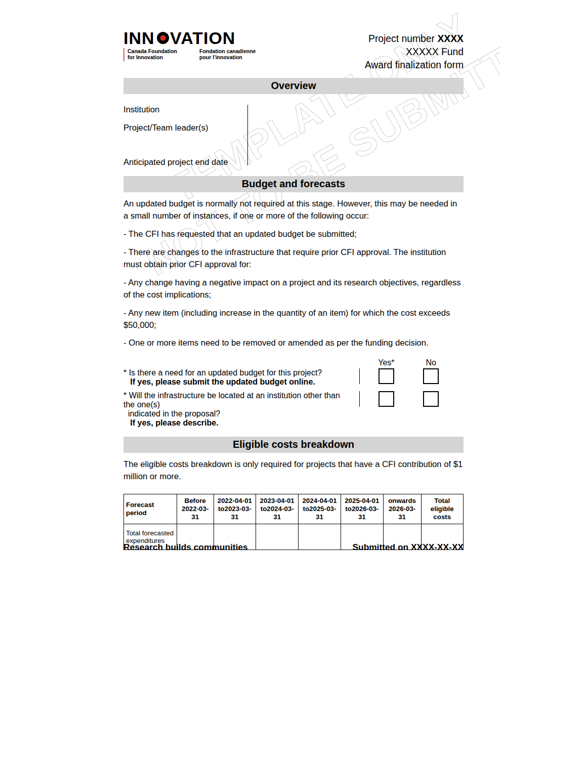TEMPLATE ONLY
NOT TO BE SUBMITTED
INN VATION Canada Foundation for Innovation Fondation canadienne pour l'innovation
Project number XXXX
XXXXX Fund
Award finalization form
Overview
Institution
Project/Team leader(s)
Anticipated project end date
Budget and forecasts
An updated budget is normally not required at this stage. However, this may be needed in a small number of instances, if one or more of the following occur:
- The CFI has requested that an updated budget be submitted;
- There are changes to the infrastructure that require prior CFI approval. The institution must obtain prior CFI approval for:
- Any change having a negative impact on a project and its research objectives, regardless of the cost implications;
- Any new item (including increase in the quantity of an item) for which the cost exceeds $50,000;
- One or more items need to be removed or amended as per the funding decision.
Yes*No
* Is there a need for an updated budget for this project?
If yes, please submit the updated budget online.
* Will the infrastructure be located at an institution other than the one(s)
indicated in the proposal?
If yes, please describe.
Eligible costs breakdown
The eligible costs breakdown is only required for projects that have a CFI contribution of $1 million or more.
| Forecast period | Before 2022-03-31 | 2022-04-01 to2023-03-31 | 2023-04-01 to2024-03-31 | 2024-04-01 to2025-03-31 | 2025-04-01 to2026-03-31 | onwards 2026-03-31 | Total eligible costs |
| --- | --- | --- | --- | --- | --- | --- | --- |
| Total forecasted expenditures | | | | | | | |
Research builds communities
Submitted on XXXX-XX-XX